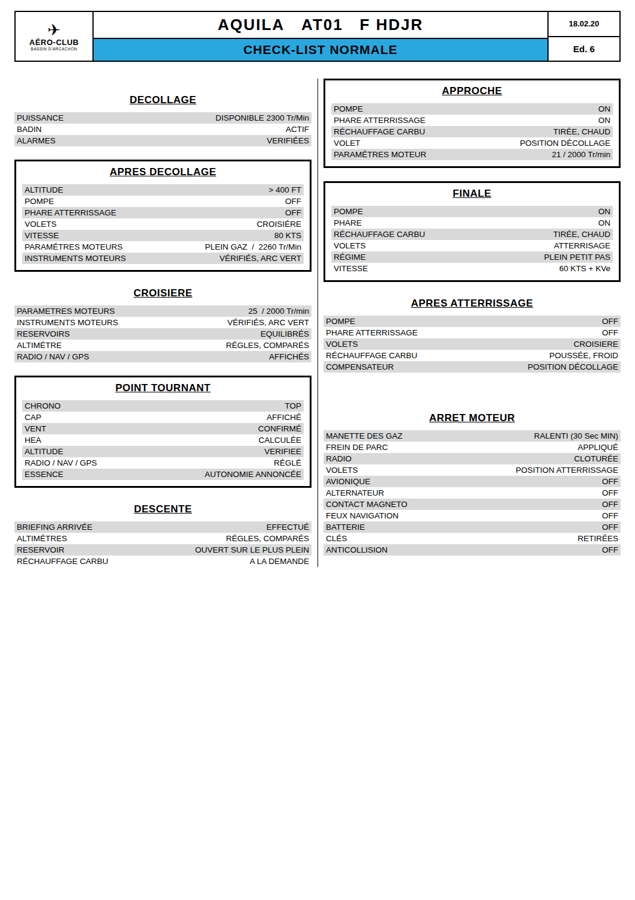✈
AÉRO-CLUB
BASSIN D'ARCACHON
AQUILA AT01 F HDJR
CHECK-LIST NORMALE
18.02.20
Ed. 6
DECOLLAGE
| PUISSANCE | DISPONIBLE 2300 Tr/Min |
| BADIN | ACTIF |
| ALARMES | VERIFIÉES |
APRES DECOLLAGE
| ALTITUDE | > 400 FT |
| POMPE | OFF |
| PHARE ATTERRISSAGE | OFF |
| VOLETS | CROISIÉRE |
| VITESSE | 80 KTS |
| PARAMÉTRES MOTEURS | PLEIN GAZ / 2260 Tr/Min |
| INSTRUMENTS MOTEURS | VÉRIFIÉS, ARC VERT |
CROISIERE
| PARAMETRES MOTEURS | 25 / 2000 Tr/min |
| INSTRUMENTS MOTEURS | VÉRIFIÉS, ARC VERT |
| RESERVOIRS | EQUILIBRÉS |
| ALTIMÉTRE | RÉGLES, COMPARÉS |
| RADIO / NAV / GPS | AFFICHÉS |
POINT TOURNANT
| CHRONO | TOP |
| CAP | AFFICHÉ |
| VENT | CONFIRMÉ |
| HEA | CALCULÉE |
| ALTITUDE | VERIFIEE |
| RADIO / NAV / GPS | RÉGLÉ |
| ESSENCE | AUTONOMIE ANNONCÉE |
DESCENTE
| BRIEFING ARRIVÉE | EFFECTUÉ |
| ALTIMÉTRES | RÉGLES, COMPARÉS |
| RESERVOIR | OUVERT SUR LE PLUS PLEIN |
| RÉCHAUFFAGE CARBU | A LA DEMANDE |
APPROCHE
| POMPE | ON |
| PHARE ATTERRISSAGE | ON |
| RÉCHAUFFAGE CARBU | TIRÉE, CHAUD |
| VOLET | POSITION DÉCOLLAGE |
| PARAMÉTRES MOTEUR | 21 / 2000 Tr/min |
FINALE
| POMPE | ON |
| PHARE | ON |
| RÉCHAUFFAGE CARBU | TIRÉE, CHAUD |
| VOLETS | ATTERRISAGE |
| RÉGIME | PLEIN PETIT PAS |
| VITESSE | 60 KTS + KVe |
APRES ATTERRISSAGE
| POMPE | OFF |
| PHARE ATTERRISSAGE | OFF |
| VOLETS | CROISIERE |
| RÉCHAUFFAGE CARBU | POUSSÉE, FROID |
| COMPENSATEUR | POSITION DÉCOLLAGE |
ARRET MOTEUR
| MANETTE DES GAZ | RALENTI (30 Sec MIN) |
| FREIN DE PARC | APPLIQUÉ |
| RADIO | CLOTURÉE |
| VOLETS | POSITION ATTERRISSAGE |
| AVIONIQUE | OFF |
| ALTERNATEUR | OFF |
| CONTACT MAGNETO | OFF |
| FEUX NAVIGATION | OFF |
| BATTERIE | OFF |
| CLÉS | RETIRÉES |
| ANTICOLLISION | OFF |